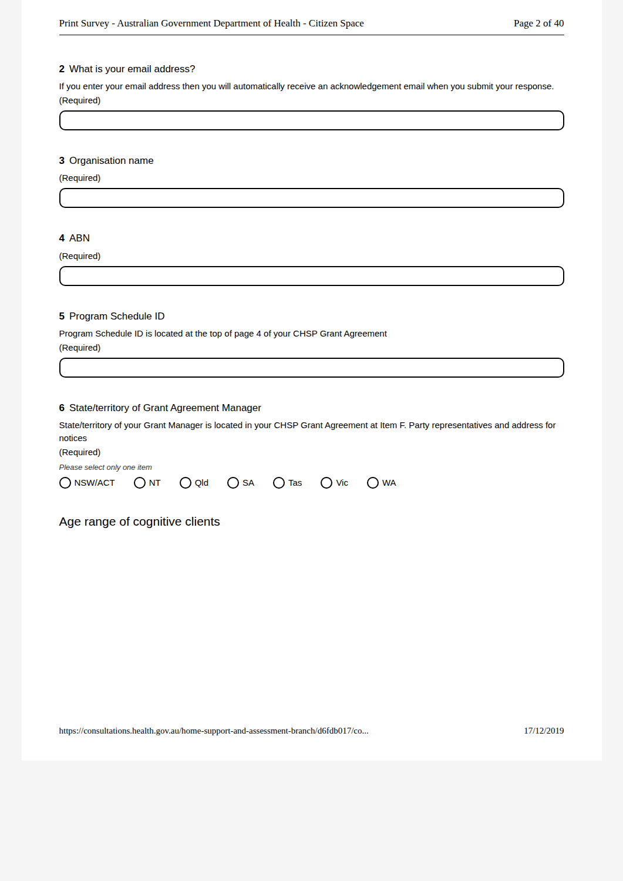Print Survey - Australian Government Department of Health - Citizen Space
Page 2 of 40
2 What is your email address?
If you enter your email address then you will automatically receive an acknowledgement email when you submit your response.
(Required)
3 Organisation name
(Required)
4 ABN
(Required)
5 Program Schedule ID
Program Schedule ID is located at the top of page 4 of your CHSP Grant Agreement
(Required)
6 State/territory of Grant Agreement Manager
State/territory of your Grant Manager is located in your CHSP Grant Agreement at Item F. Party representatives and address for notices
(Required)
Please select only one item
NSW/ACT NT Qld SA Tas Vic WA
Age range of cognitive clients
https://consultations.health.gov.au/home-support-and-assessment-branch/d6fdb017/co...
17/12/2019